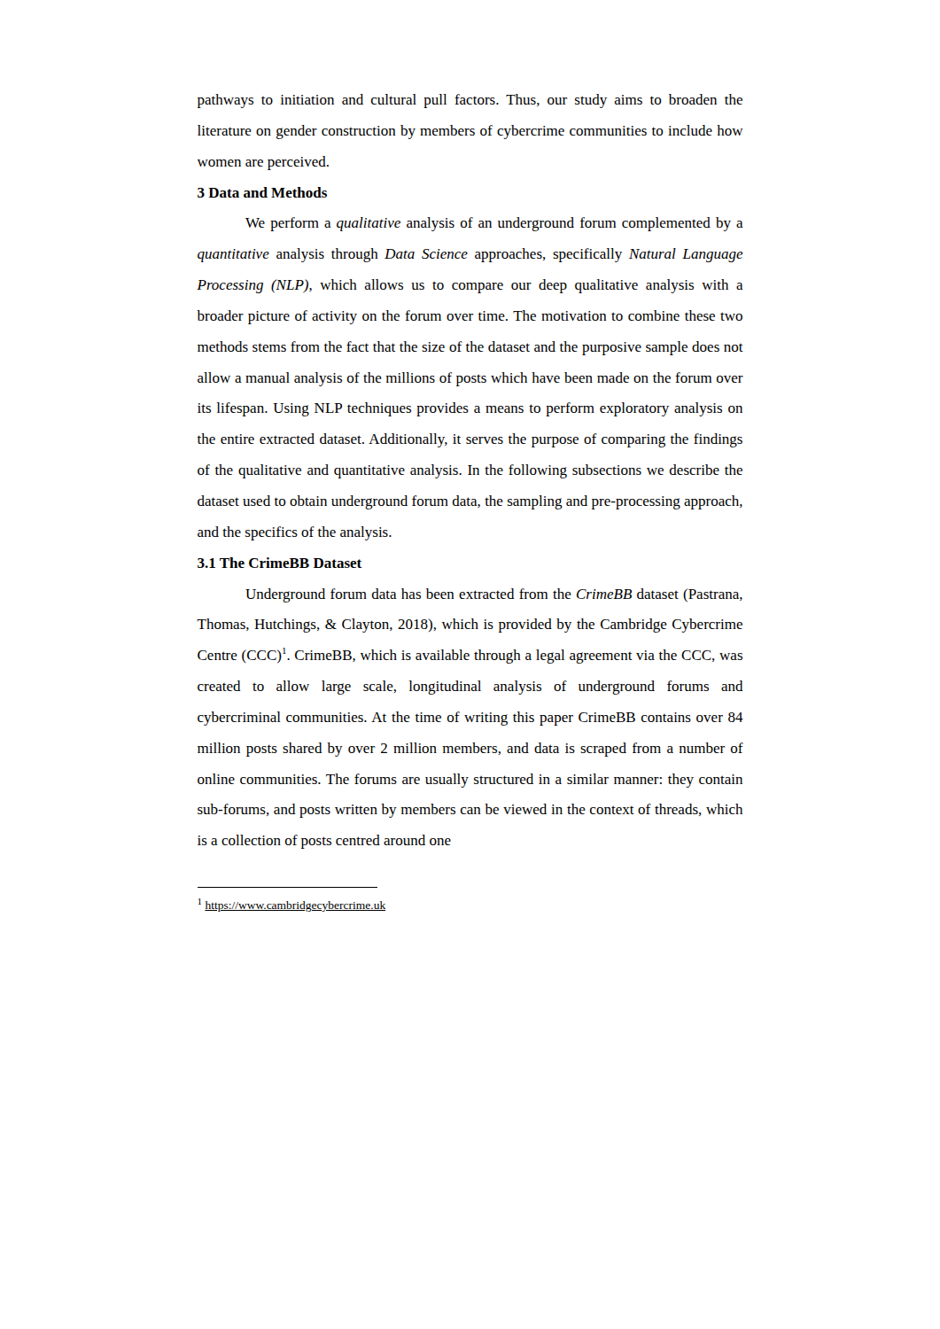pathways to initiation and cultural pull factors. Thus, our study aims to broaden the literature on gender construction by members of cybercrime communities to include how women are perceived.
3 Data and Methods
We perform a qualitative analysis of an underground forum complemented by a quantitative analysis through Data Science approaches, specifically Natural Language Processing (NLP), which allows us to compare our deep qualitative analysis with a broader picture of activity on the forum over time. The motivation to combine these two methods stems from the fact that the size of the dataset and the purposive sample does not allow a manual analysis of the millions of posts which have been made on the forum over its lifespan. Using NLP techniques provides a means to perform exploratory analysis on the entire extracted dataset. Additionally, it serves the purpose of comparing the findings of the qualitative and quantitative analysis. In the following subsections we describe the dataset used to obtain underground forum data, the sampling and pre-processing approach, and the specifics of the analysis.
3.1 The CrimeBB Dataset
Underground forum data has been extracted from the CrimeBB dataset (Pastrana, Thomas, Hutchings, & Clayton, 2018), which is provided by the Cambridge Cybercrime Centre (CCC)1. CrimeBB, which is available through a legal agreement via the CCC, was created to allow large scale, longitudinal analysis of underground forums and cybercriminal communities. At the time of writing this paper CrimeBB contains over 84 million posts shared by over 2 million members, and data is scraped from a number of online communities. The forums are usually structured in a similar manner: they contain sub-forums, and posts written by members can be viewed in the context of threads, which is a collection of posts centred around one
1 https://www.cambridgecybercrime.uk